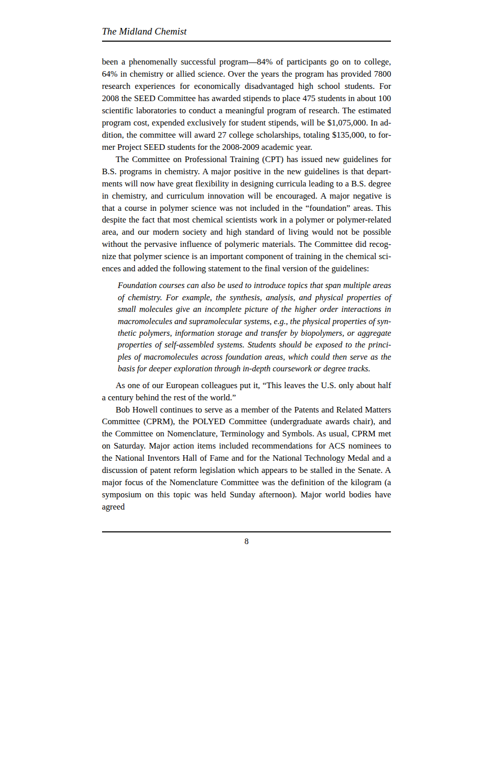The Midland Chemist
been a phenomenally successful program—84% of participants go on to college, 64% in chemistry or allied science. Over the years the program has provided 7800 research experiences for economically disadvantaged high school students. For 2008 the SEED Committee has awarded stipends to place 475 students in about 100 scientific laboratories to conduct a meaningful program of research. The estimated program cost, expended exclusively for student stipends, will be $1,075,000. In addition, the committee will award 27 college scholarships, totaling $135,000, to former Project SEED students for the 2008-2009 academic year.
The Committee on Professional Training (CPT) has issued new guidelines for B.S. programs in chemistry. A major positive in the new guidelines is that departments will now have great flexibility in designing curricula leading to a B.S. degree in chemistry, and curriculum innovation will be encouraged. A major negative is that a course in polymer science was not included in the “foundation” areas. This despite the fact that most chemical scientists work in a polymer or polymer-related area, and our modern society and high standard of living would not be possible without the pervasive influence of polymeric materials. The Committee did recognize that polymer science is an important component of training in the chemical sciences and added the following statement to the final version of the guidelines:
Foundation courses can also be used to introduce topics that span multiple areas of chemistry. For example, the synthesis, analysis, and physical properties of small molecules give an incomplete picture of the higher order interactions in macromolecules and supramolecular systems, e.g., the physical properties of synthetic polymers, information storage and transfer by biopolymers, or aggregate properties of self-assembled systems. Students should be exposed to the principles of macromolecules across foundation areas, which could then serve as the basis for deeper exploration through in-depth coursework or degree tracks.
As one of our European colleagues put it, “This leaves the U.S. only about half a century behind the rest of the world.”
Bob Howell continues to serve as a member of the Patents and Related Matters Committee (CPRM), the POLYED Committee (undergraduate awards chair), and the Committee on Nomenclature, Terminology and Symbols. As usual, CPRM met on Saturday. Major action items included recommendations for ACS nominees to the National Inventors Hall of Fame and for the National Technology Medal and a discussion of patent reform legislation which appears to be stalled in the Senate. A major focus of the Nomenclature Committee was the definition of the kilogram (a symposium on this topic was held Sunday afternoon). Major world bodies have agreed
8